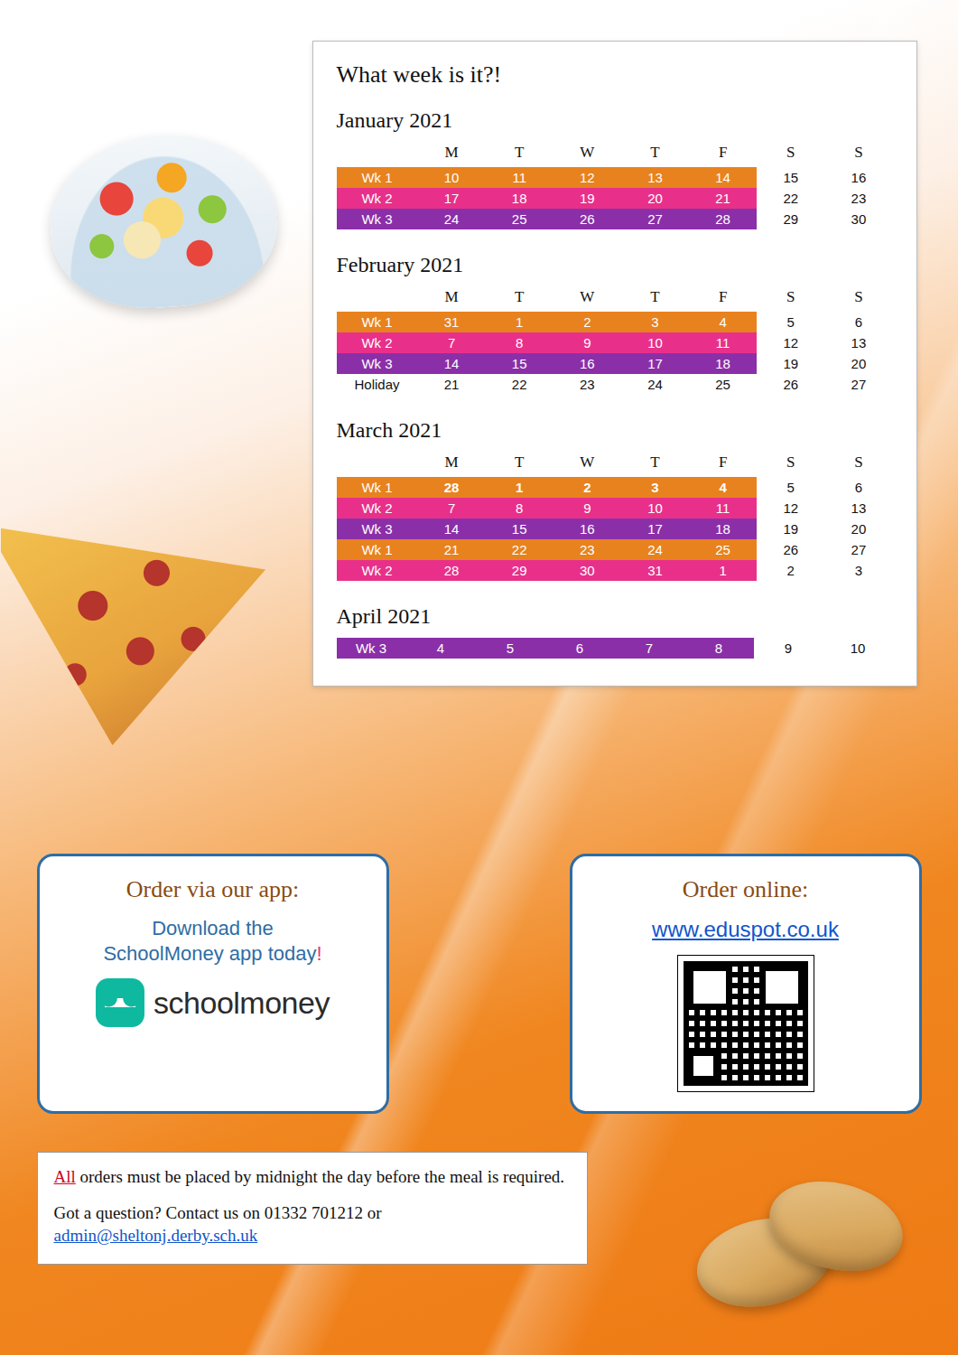What week is it?!
January 2021
| | M | T | W | T | F | S | S |
| --- | --- | --- | --- | --- | --- | --- | --- |
| Wk 1 | 10 | 11 | 12 | 13 | 14 | 15 | 16 |
| Wk 2 | 17 | 18 | 19 | 20 | 21 | 22 | 23 |
| Wk 3 | 24 | 25 | 26 | 27 | 28 | 29 | 30 |
February 2021
| | M | T | W | T | F | S | S |
| --- | --- | --- | --- | --- | --- | --- | --- |
| Wk 1 | 31 | 1 | 2 | 3 | 4 | 5 | 6 |
| Wk 2 | 7 | 8 | 9 | 10 | 11 | 12 | 13 |
| Wk 3 | 14 | 15 | 16 | 17 | 18 | 19 | 20 |
| Holiday | 21 | 22 | 23 | 24 | 25 | 26 | 27 |
March 2021
| | M | T | W | T | F | S | S |
| --- | --- | --- | --- | --- | --- | --- | --- |
| Wk 1 | 28 | 1 | 2 | 3 | 4 | 5 | 6 |
| Wk 2 | 7 | 8 | 9 | 10 | 11 | 12 | 13 |
| Wk 3 | 14 | 15 | 16 | 17 | 18 | 19 | 20 |
| Wk 1 | 21 | 22 | 23 | 24 | 25 | 26 | 27 |
| Wk 2 | 28 | 29 | 30 | 31 | 1 | 2 | 3 |
April 2021
| Wk 3 | 4 | 5 | 6 | 7 | 8 | 9 | 10 |
Order via our app:
Download the
SchoolMoney app today!
schoolmoney
Order online:
www.eduspot.co.uk
All orders must be placed by midnight the day before the meal is required.
Got a question? Contact us on 01332 701212 or
admin@sheltonj.derby.sch.uk